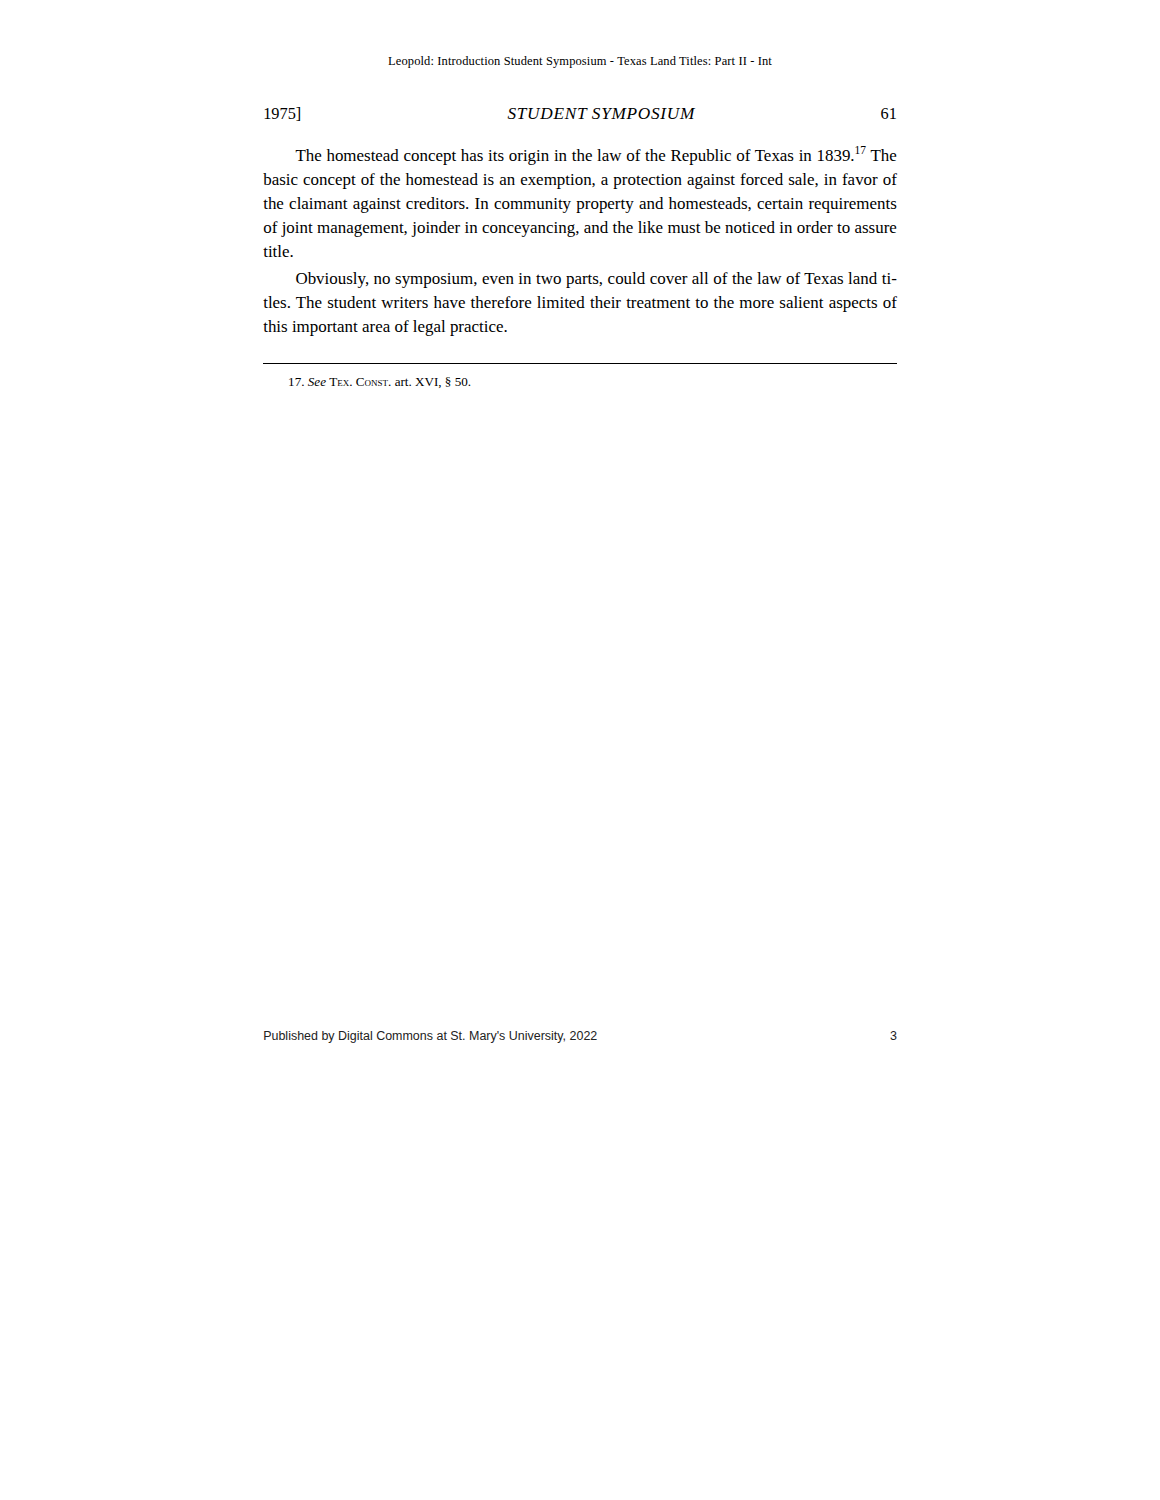Leopold: Introduction Student Symposium - Texas Land Titles: Part II - Int
1975]
STUDENT SYMPOSIUM
61
The homestead concept has its origin in the law of the Republic of Texas in 1839.17 The basic concept of the homestead is an exemption, a protection against forced sale, in favor of the claimant against creditors. In community property and homesteads, certain requirements of joint management, joinder in conceyancing, and the like must be noticed in order to assure title.
Obviously, no symposium, even in two parts, could cover all of the law of Texas land titles. The student writers have therefore limited their treatment to the more salient aspects of this important area of legal practice.
17. See Tex. Const. art. XVI, § 50.
Published by Digital Commons at St. Mary's University, 2022
3